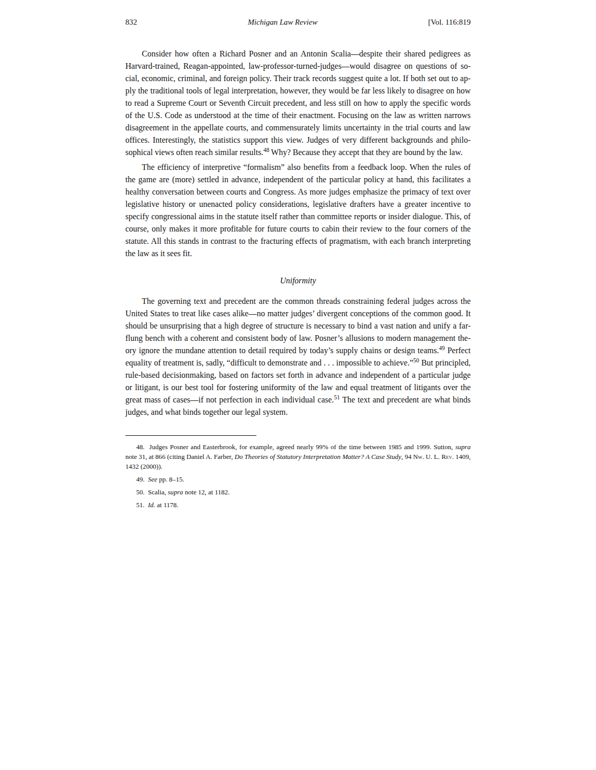832 Michigan Law Review [Vol. 116:819
Consider how often a Richard Posner and an Antonin Scalia—despite their shared pedigrees as Harvard-trained, Reagan-appointed, law-professor-turned-judges—would disagree on questions of social, economic, criminal, and foreign policy. Their track records suggest quite a lot. If both set out to apply the traditional tools of legal interpretation, however, they would be far less likely to disagree on how to read a Supreme Court or Seventh Circuit precedent, and less still on how to apply the specific words of the U.S. Code as understood at the time of their enactment. Focusing on the law as written narrows disagreement in the appellate courts, and commensurately limits uncertainty in the trial courts and law offices. Interestingly, the statistics support this view. Judges of very different backgrounds and philosophical views often reach similar results.48 Why? Because they accept that they are bound by the law.
The efficiency of interpretive “formalism” also benefits from a feedback loop. When the rules of the game are (more) settled in advance, independent of the particular policy at hand, this facilitates a healthy conversation between courts and Congress. As more judges emphasize the primacy of text over legislative history or unenacted policy considerations, legislative drafters have a greater incentive to specify congressional aims in the statute itself rather than committee reports or insider dialogue. This, of course, only makes it more profitable for future courts to cabin their review to the four corners of the statute. All this stands in contrast to the fracturing effects of pragmatism, with each branch interpreting the law as it sees fit.
Uniformity
The governing text and precedent are the common threads constraining federal judges across the United States to treat like cases alike—no matter judges’ divergent conceptions of the common good. It should be unsurprising that a high degree of structure is necessary to bind a vast nation and unify a far-flung bench with a coherent and consistent body of law. Posner’s allusions to modern management theory ignore the mundane attention to detail required by today’s supply chains or design teams.49 Perfect equality of treatment is, sadly, “difficult to demonstrate and . . . impossible to achieve.”50 But principled, rule-based decisionmaking, based on factors set forth in advance and independent of a particular judge or litigant, is our best tool for fostering uniformity of the law and equal treatment of litigants over the great mass of cases—if not perfection in each individual case.51 The text and precedent are what binds judges, and what binds together our legal system.
48. Judges Posner and Easterbrook, for example, agreed nearly 99% of the time between 1985 and 1999. Sutton, supra note 31, at 866 (citing Daniel A. Farber, Do Theories of Statutory Interpretation Matter? A Case Study, 94 Nw. U. L. Rev. 1409, 1432 (2000)).
49. See pp. 8–15.
50. Scalia, supra note 12, at 1182.
51. Id. at 1178.